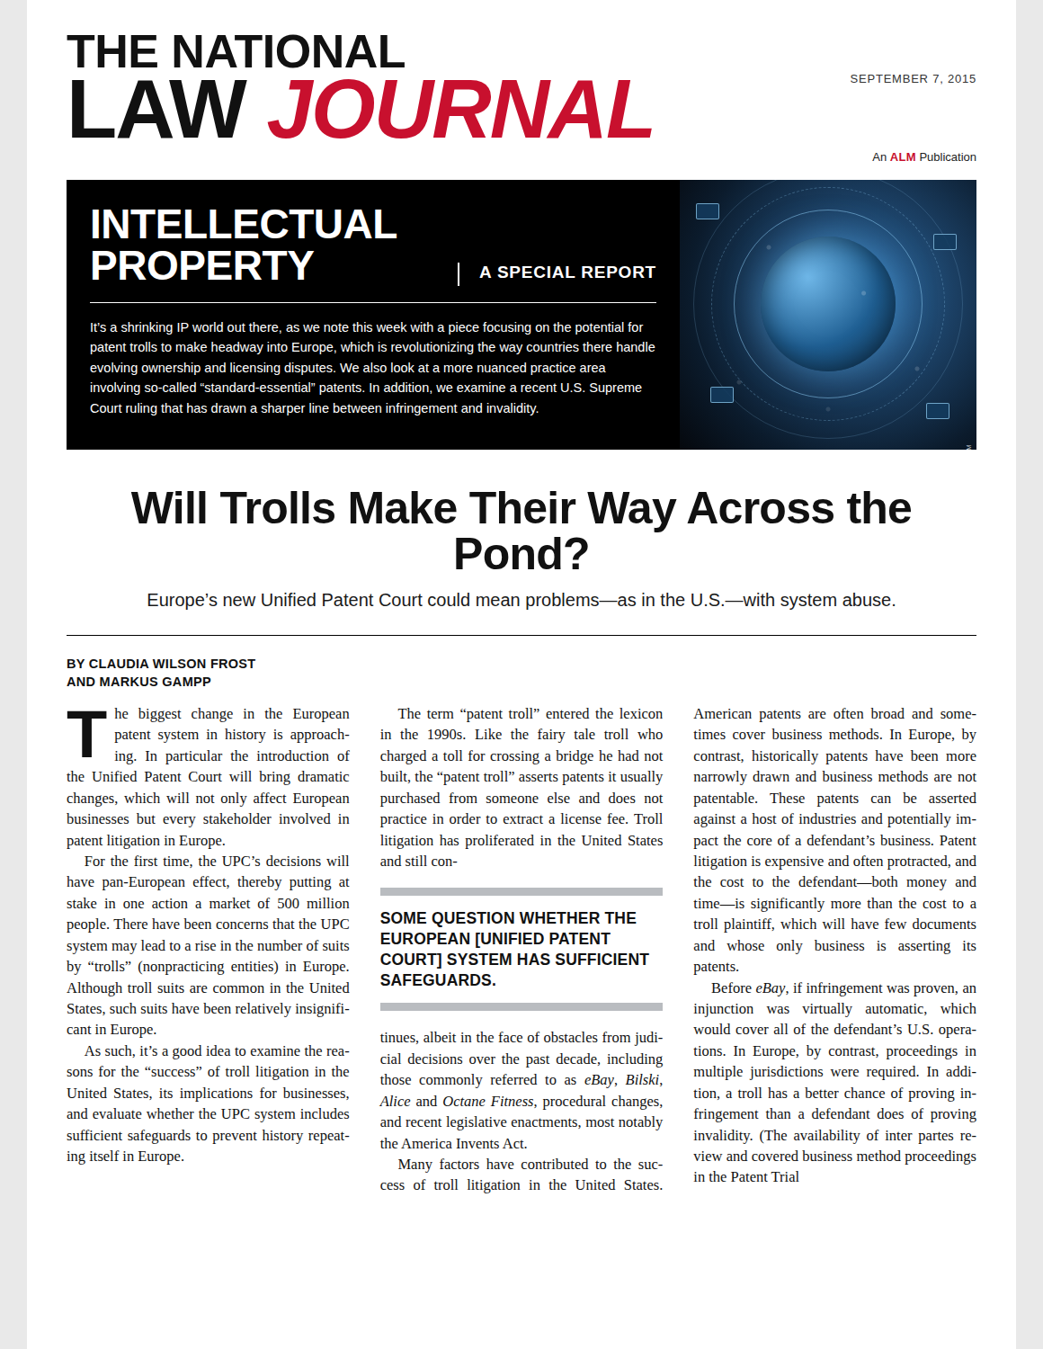SEPTEMBER 7, 2015
THE NATIONAL
LAW JOURNAL
An ALM Publication
INTELLECTUAL PROPERTY
A SPECIAL REPORT
It’s a shrinking IP world out there, as we note this week with a piece focusing on the potential for patent trolls to make headway into Europe, which is revolutionizing the way countries there handle evolving ownership and licensing disputes. We also look at a more nuanced practice area involving so-called “standard-essential” patents. In addition, we examine a recent U.S. Supreme Court ruling that has drawn a sharper line between infringement and invalidity.
ALEX/ADOBESTOCKPHOTO.COM
Will Trolls Make Their Way Across the Pond?
Europe’s new Unified Patent Court could mean problems—as in the U.S.—with system abuse.
BY CLAUDIA WILSON FROST
AND MARKUS GAMPP
The biggest change in the European patent system in history is approaching. In particular the introduction of the Unified Patent Court will bring dramatic changes, which will not only affect European businesses but every stakeholder involved in patent litigation in Europe.
For the first time, the UPC’s decisions will have pan-European effect, thereby putting at stake in one action a market of 500 million people. There have been concerns that the UPC system may lead to a rise in the number of suits by “trolls” (nonpracticing entities) in Europe. Although troll suits are common in the United States, such suits have been relatively insignificant in Europe.
As such, it’s a good idea to examine the reasons for the “success” of troll litigation in the United States, its implications for businesses, and evaluate whether the UPC system includes sufficient safeguards to prevent history repeating itself in Europe.
The term “patent troll” entered the lexicon in the 1990s. Like the fairy tale troll who charged a toll for crossing a bridge he had not built, the “patent troll” asserts patents it usually purchased from someone else and does not practice in order to extract a license fee. Troll litigation has proliferated in the United States and still con-
SOME QUESTION WHETHER THE EUROPEAN [UNIFIED PATENT COURT] SYSTEM HAS SUFFICIENT SAFEGUARDS.
tinues, albeit in the face of obstacles from judicial decisions over the past decade, including those commonly referred to as eBay, Bilski, Alice and Octane Fitness, procedural changes, and recent legislative enactments, most notably the America Invents Act.
Many factors have contributed to the success of troll litigation in the United States. American patents are often broad and sometimes cover business methods. In Europe, by contrast, historically patents have been more narrowly drawn and business methods are not patentable. These patents can be asserted against a host of industries and potentially impact the core of a defendant’s business. Patent litigation is expensive and often protracted, and the cost to the defendant—both money and time—is significantly more than the cost to a troll plaintiff, which will have few documents and whose only business is asserting its patents.
Before eBay, if infringement was proven, an injunction was virtually automatic, which would cover all of the defendant’s U.S. operations. In Europe, by contrast, proceedings in multiple jurisdictions were required. In addition, a troll has a better chance of proving infringement than a defendant does of proving invalidity. (The availability of inter partes review and covered business method proceedings in the Patent Trial